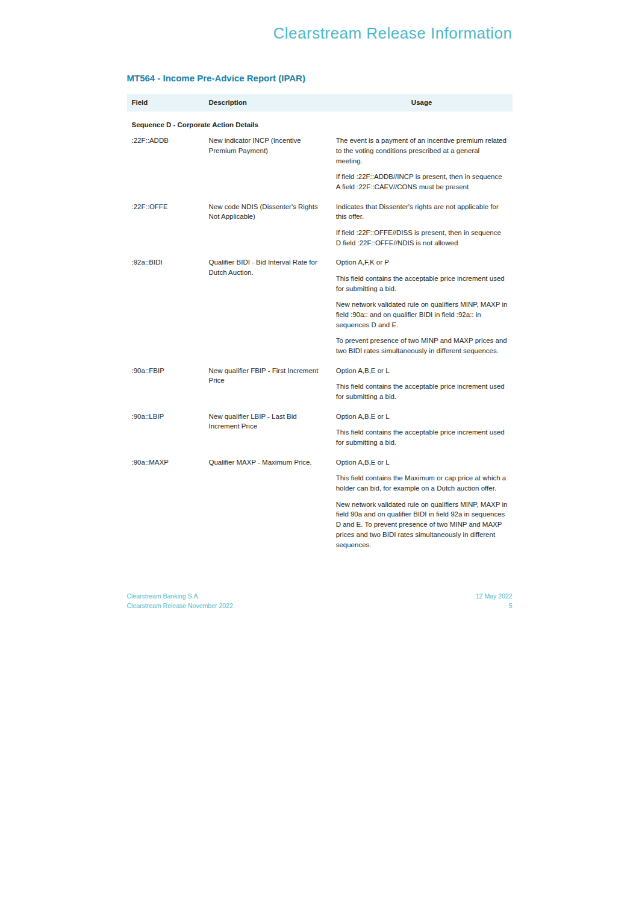Clearstream Release Information
MT564 - Income Pre-Advice Report (IPAR)
| Field | Description | Usage |
| --- | --- | --- |
| Sequence D - Corporate Action Details |
| :22F::ADDB | New indicator INCP (Incentive Premium Payment) | The event is a payment of an incentive premium related to the voting conditions prescribed at a general meeting. If field :22F::ADDB//INCP is present, then in sequence A field :22F::CAEV//CONS must be present |
| :22F::OFFE | New code NDIS (Dissenter's Rights Not Applicable) | Indicates that Dissenter's rights are not applicable for this offer. If field :22F::OFFE//DISS is present, then in sequence D field :22F::OFFE//NDIS is not allowed |
| :92a::BIDI | Qualifier BIDI - Bid Interval Rate for Dutch Auction. | Option A,F,K or P This field contains the acceptable price increment used for submitting a bid. New network validated rule on qualifiers MINP, MAXP in field :90a:: and on qualifier BIDI in field :92a:: in sequences D and E. To prevent presence of two MINP and MAXP prices and two BIDI rates simultaneously in different sequences. |
| :90a::FBIP | New qualifier FBIP - First Increment Price | Option A,B,E or L This field contains the acceptable price increment used for submitting a bid. |
| :90a::LBIP | New qualifier LBIP - Last Bid Increment Price | Option A,B,E or L This field contains the acceptable price increment used for submitting a bid. |
| :90a::MAXP | Qualifier MAXP - Maximum Price. | Option A,B,E or L This field contains the Maximum or cap price at which a holder can bid, for example on a Dutch auction offer. New network validated rule on qualifiers MINP, MAXP in field 90a and on qualifier BIDI in field 92a in sequences D and E. To prevent presence of two MINP and MAXP prices and two BIDI rates simultaneously in different sequences. |
Clearstream Banking S.A.
Clearstream Release November 2022
12 May 2022
5